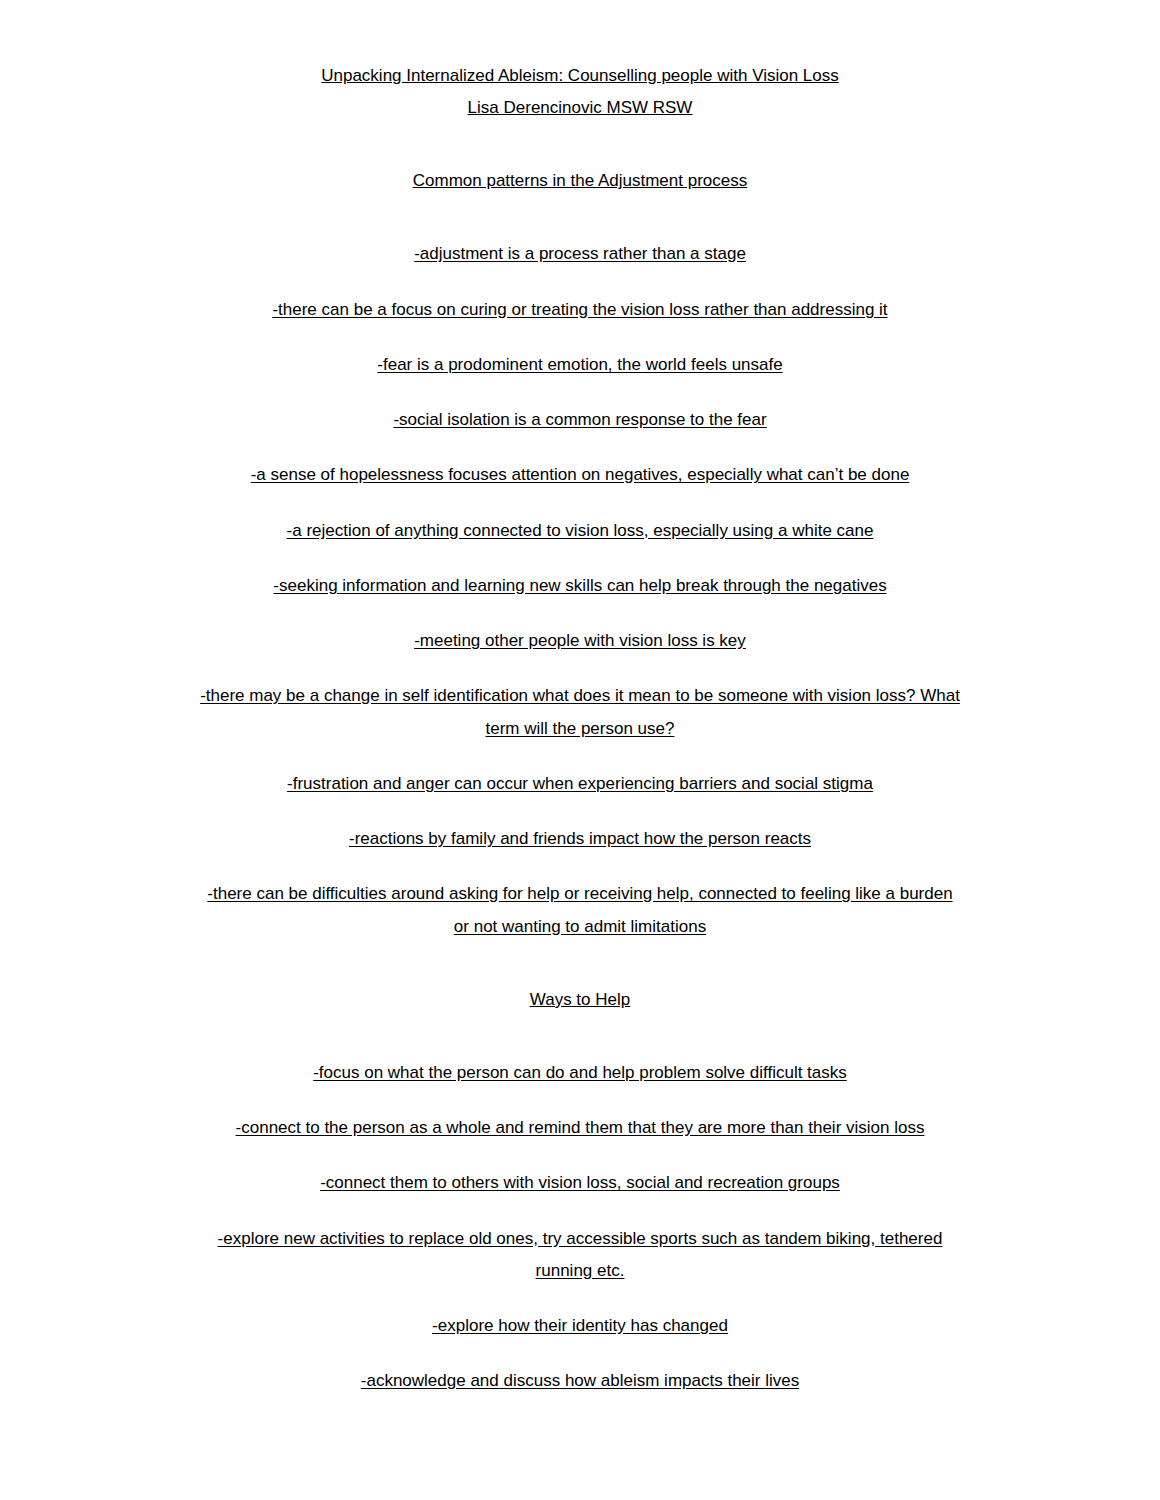Unpacking Internalized Ableism: Counselling people with Vision Loss
Lisa Derencinovic MSW RSW
Common patterns in the Adjustment process
-adjustment is a process rather than a stage
-there can be a focus on curing or treating the vision loss rather than addressing it
-fear is a prodominent emotion, the world feels unsafe
-social isolation is a common response to the fear
-a sense of hopelessness focuses attention on negatives, especially what can’t be done
-a rejection of anything connected to vision loss, especially using a white cane
-seeking information and learning new skills can help break through the negatives
-meeting other people with vision loss is key
-there may be a change in self identification what does it mean to be someone with vision loss? What term will the person use?
-frustration and anger can occur when experiencing barriers and social stigma
-reactions by family and friends impact how the person reacts
-there can be difficulties around asking for help or receiving help, connected to feeling like a burden or not wanting to admit limitations
Ways to Help
-focus on what the person can do and help problem solve difficult tasks
-connect to the person as a whole and remind them that they are more than their vision loss
-connect them to others with vision loss, social and recreation groups
-explore new activities to replace old ones, try accessible sports such as tandem biking, tethered running etc.
-explore how their identity has changed
-acknowledge and discuss how ableism impacts their lives